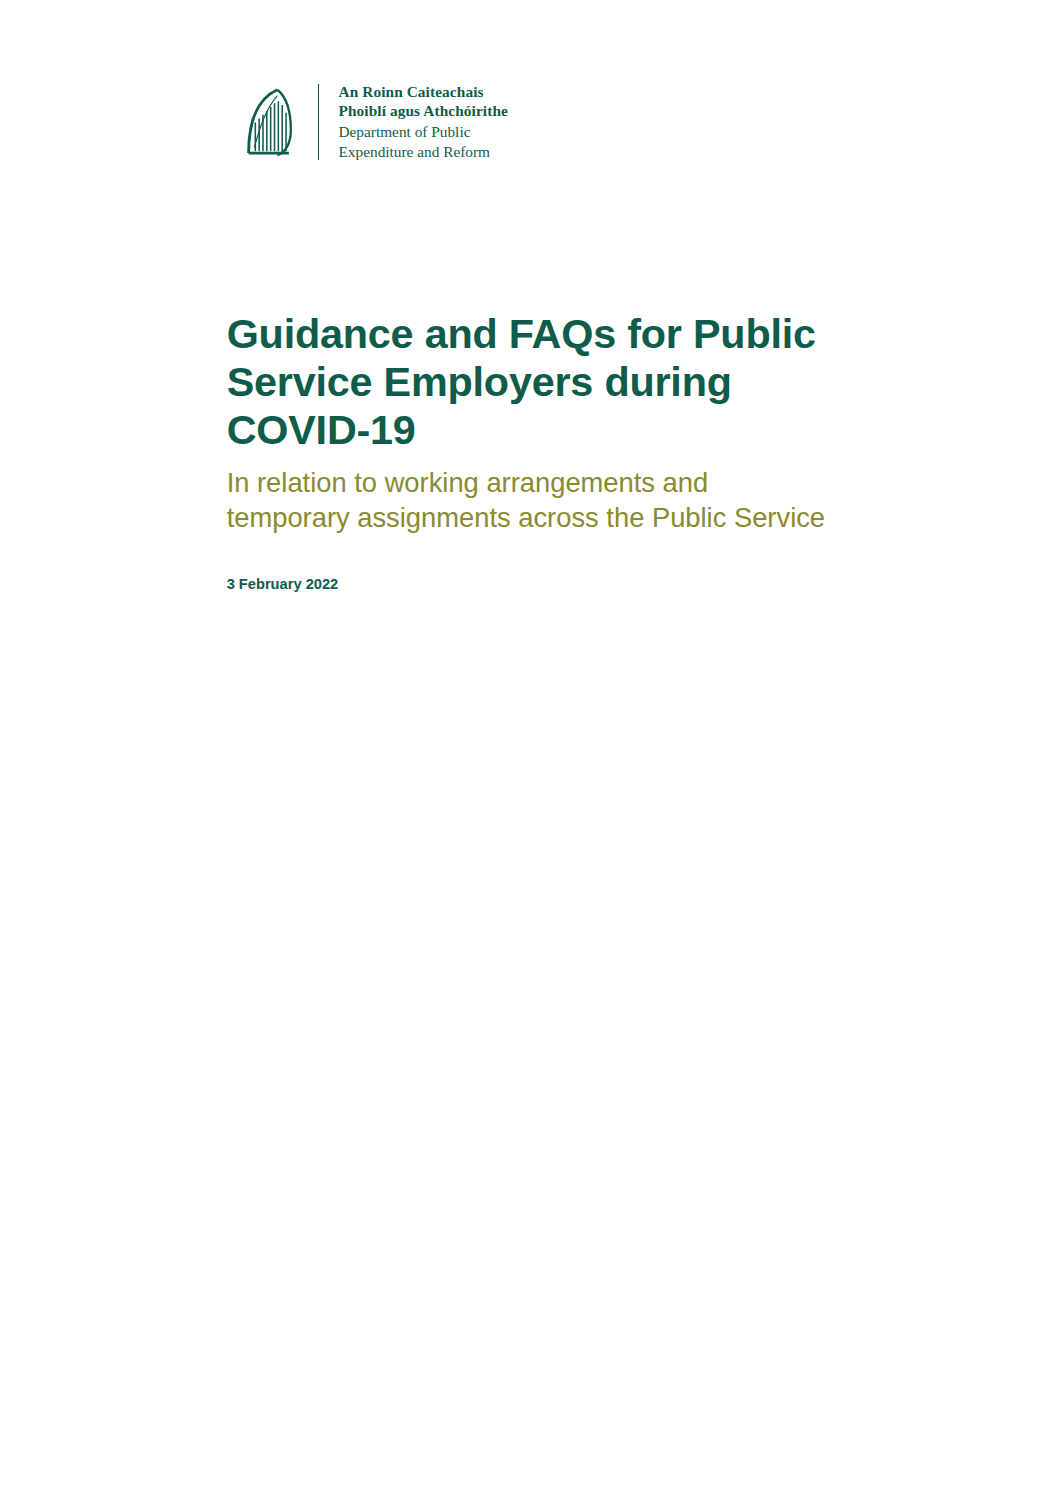An Roinn Caiteachais
Phoiblí agus Athchóirithe
Department of Public
Expenditure and Reform
Guidance and FAQs for Public Service Employers during COVID-19
In relation to working arrangements and temporary assignments across the Public Service
3 February 2022